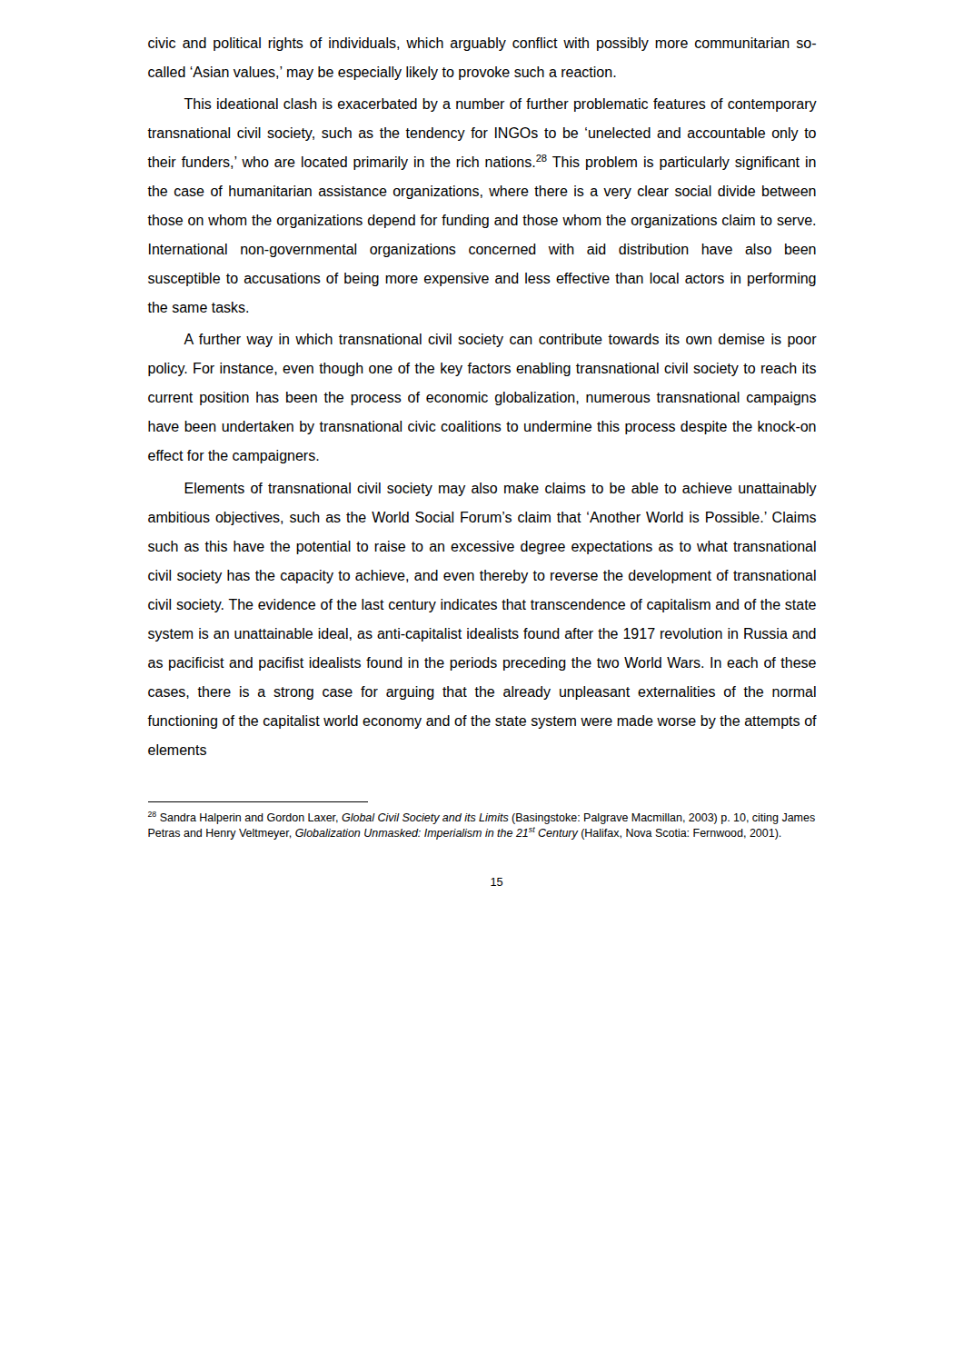civic and political rights of individuals, which arguably conflict with possibly more communitarian so-called ‘Asian values,’ may be especially likely to provoke such a reaction.
This ideational clash is exacerbated by a number of further problematic features of contemporary transnational civil society, such as the tendency for INGOs to be ‘unelected and accountable only to their funders,’ who are located primarily in the rich nations.28 This problem is particularly significant in the case of humanitarian assistance organizations, where there is a very clear social divide between those on whom the organizations depend for funding and those whom the organizations claim to serve. International non-governmental organizations concerned with aid distribution have also been susceptible to accusations of being more expensive and less effective than local actors in performing the same tasks.
A further way in which transnational civil society can contribute towards its own demise is poor policy. For instance, even though one of the key factors enabling transnational civil society to reach its current position has been the process of economic globalization, numerous transnational campaigns have been undertaken by transnational civic coalitions to undermine this process despite the knock-on effect for the campaigners.
Elements of transnational civil society may also make claims to be able to achieve unattainably ambitious objectives, such as the World Social Forum’s claim that ‘Another World is Possible.’ Claims such as this have the potential to raise to an excessive degree expectations as to what transnational civil society has the capacity to achieve, and even thereby to reverse the development of transnational civil society. The evidence of the last century indicates that transcendence of capitalism and of the state system is an unattainable ideal, as anti-capitalist idealists found after the 1917 revolution in Russia and as pacificist and pacifist idealists found in the periods preceding the two World Wars. In each of these cases, there is a strong case for arguing that the already unpleasant externalities of the normal functioning of the capitalist world economy and of the state system were made worse by the attempts of elements
28 Sandra Halperin and Gordon Laxer, Global Civil Society and its Limits (Basingstoke: Palgrave Macmillan, 2003) p. 10, citing James Petras and Henry Veltmeyer, Globalization Unmasked: Imperialism in the 21st Century (Halifax, Nova Scotia: Fernwood, 2001).
15